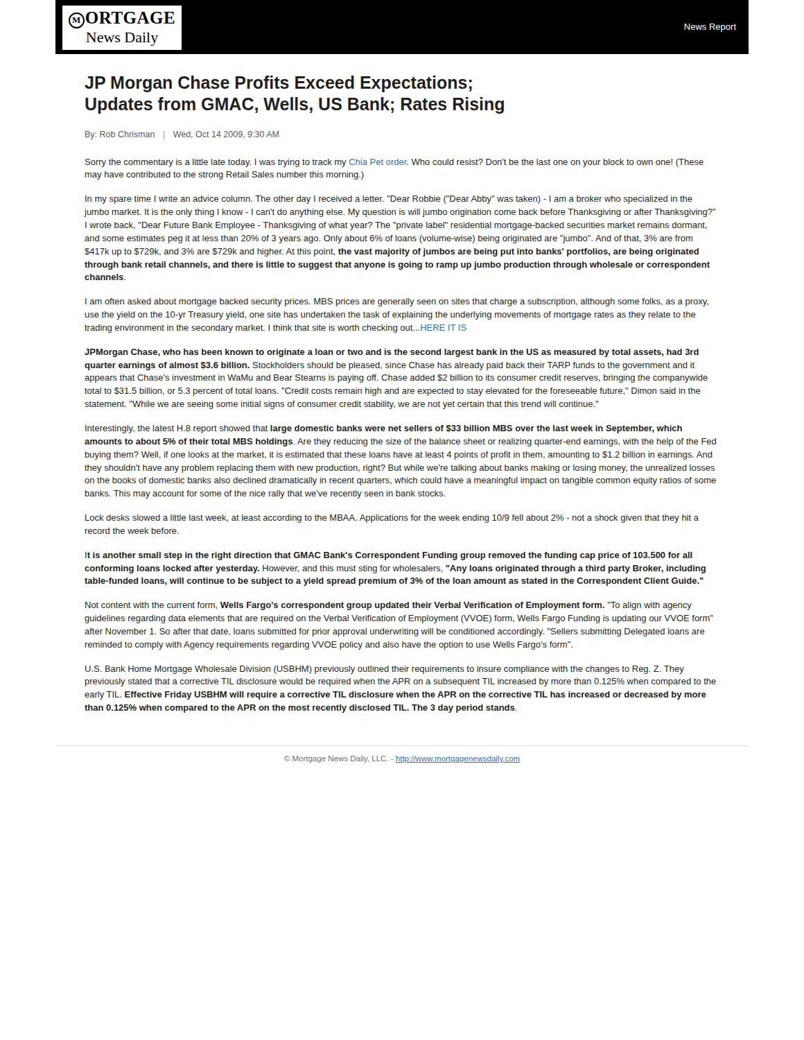MORTGAGE
News Daily
News Report
JP Morgan Chase Profits Exceed Expectations;
Updates from GMAC, Wells, US Bank; Rates Rising
By: Rob Chrisman | Wed, Oct 14 2009, 9:30 AM
Sorry the commentary is a little late today. I was trying to track my Chia Pet order. Who could resist? Don't be the last one on your block to own one! (These may have contributed to the strong Retail Sales number this morning.)
In my spare time I write an advice column. The other day I received a letter. "Dear Robbie ("Dear Abby" was taken) - I am a broker who specialized in the jumbo market. It is the only thing I know - I can't do anything else. My question is will jumbo origination come back before Thanksgiving or after Thanksgiving?" I wrote back, "Dear Future Bank Employee - Thanksgiving of what year? The "private label" residential mortgage-backed securities market remains dormant, and some estimates peg it at less than 20% of 3 years ago. Only about 6% of loans (volume-wise) being originated are "jumbo". And of that, 3% are from $417k up to $729k, and 3% are $729k and higher. At this point, the vast majority of jumbos are being put into banks' portfolios, are being originated through bank retail channels, and there is little to suggest that anyone is going to ramp up jumbo production through wholesale or correspondent channels.
I am often asked about mortgage backed security prices. MBS prices are generally seen on sites that charge a subscription, although some folks, as a proxy, use the yield on the 10-yr Treasury yield, one site has undertaken the task of explaining the underlying movements of mortgage rates as they relate to the trading environment in the secondary market. I think that site is worth checking out...HERE IT IS
JPMorgan Chase, who has been known to originate a loan or two and is the second largest bank in the US as measured by total assets, had 3rd quarter earnings of almost $3.6 billion. Stockholders should be pleased, since Chase has already paid back their TARP funds to the government and it appears that Chase's investment in WaMu and Bear Stearns is paying off. Chase added $2 billion to its consumer credit reserves, bringing the companywide total to $31.5 billion, or 5.3 percent of total loans. "Credit costs remain high and are expected to stay elevated for the foreseeable future," Dimon said in the statement. "While we are seeing some initial signs of consumer credit stability, we are not yet certain that this trend will continue."
Interestingly, the latest H.8 report showed that large domestic banks were net sellers of $33 billion MBS over the last week in September, which amounts to about 5% of their total MBS holdings. Are they reducing the size of the balance sheet or realizing quarter-end earnings, with the help of the Fed buying them? Well, if one looks at the market, it is estimated that these loans have at least 4 points of profit in them, amounting to $1.2 billion in earnings. And they shouldn't have any problem replacing them with new production, right? But while we're talking about banks making or losing money, the unrealized losses on the books of domestic banks also declined dramatically in recent quarters, which could have a meaningful impact on tangible common equity ratios of some banks. This may account for some of the nice rally that we've recently seen in bank stocks.
Lock desks slowed a little last week, at least according to the MBAA. Applications for the week ending 10/9 fell about 2% - not a shock given that they hit a record the week before.
It is another small step in the right direction that GMAC Bank's Correspondent Funding group removed the funding cap price of 103.500 for all conforming loans locked after yesterday. However, and this must sting for wholesalers, "Any loans originated through a third party Broker, including table-funded loans, will continue to be subject to a yield spread premium of 3% of the loan amount as stated in the Correspondent Client Guide."
Not content with the current form, Wells Fargo's correspondent group updated their Verbal Verification of Employment form. "To align with agency guidelines regarding data elements that are required on the Verbal Verification of Employment (VVOE) form, Wells Fargo Funding is updating our VVOE form" after November 1. So after that date, loans submitted for prior approval underwriting will be conditioned accordingly. "Sellers submitting Delegated loans are reminded to comply with Agency requirements regarding VVOE policy and also have the option to use Wells Fargo's form".
U.S. Bank Home Mortgage Wholesale Division (USBHM) previously outlined their requirements to insure compliance with the changes to Reg. Z. They previously stated that a corrective TIL disclosure would be required when the APR on a subsequent TIL increased by more than 0.125% when compared to the early TIL. Effective Friday USBHM will require a corrective TIL disclosure when the APR on the corrective TIL has increased or decreased by more than 0.125% when compared to the APR on the most recently disclosed TIL. The 3 day period stands.
© Mortgage News Daily, LLC. - http://www.mortgagenewsdaily.com